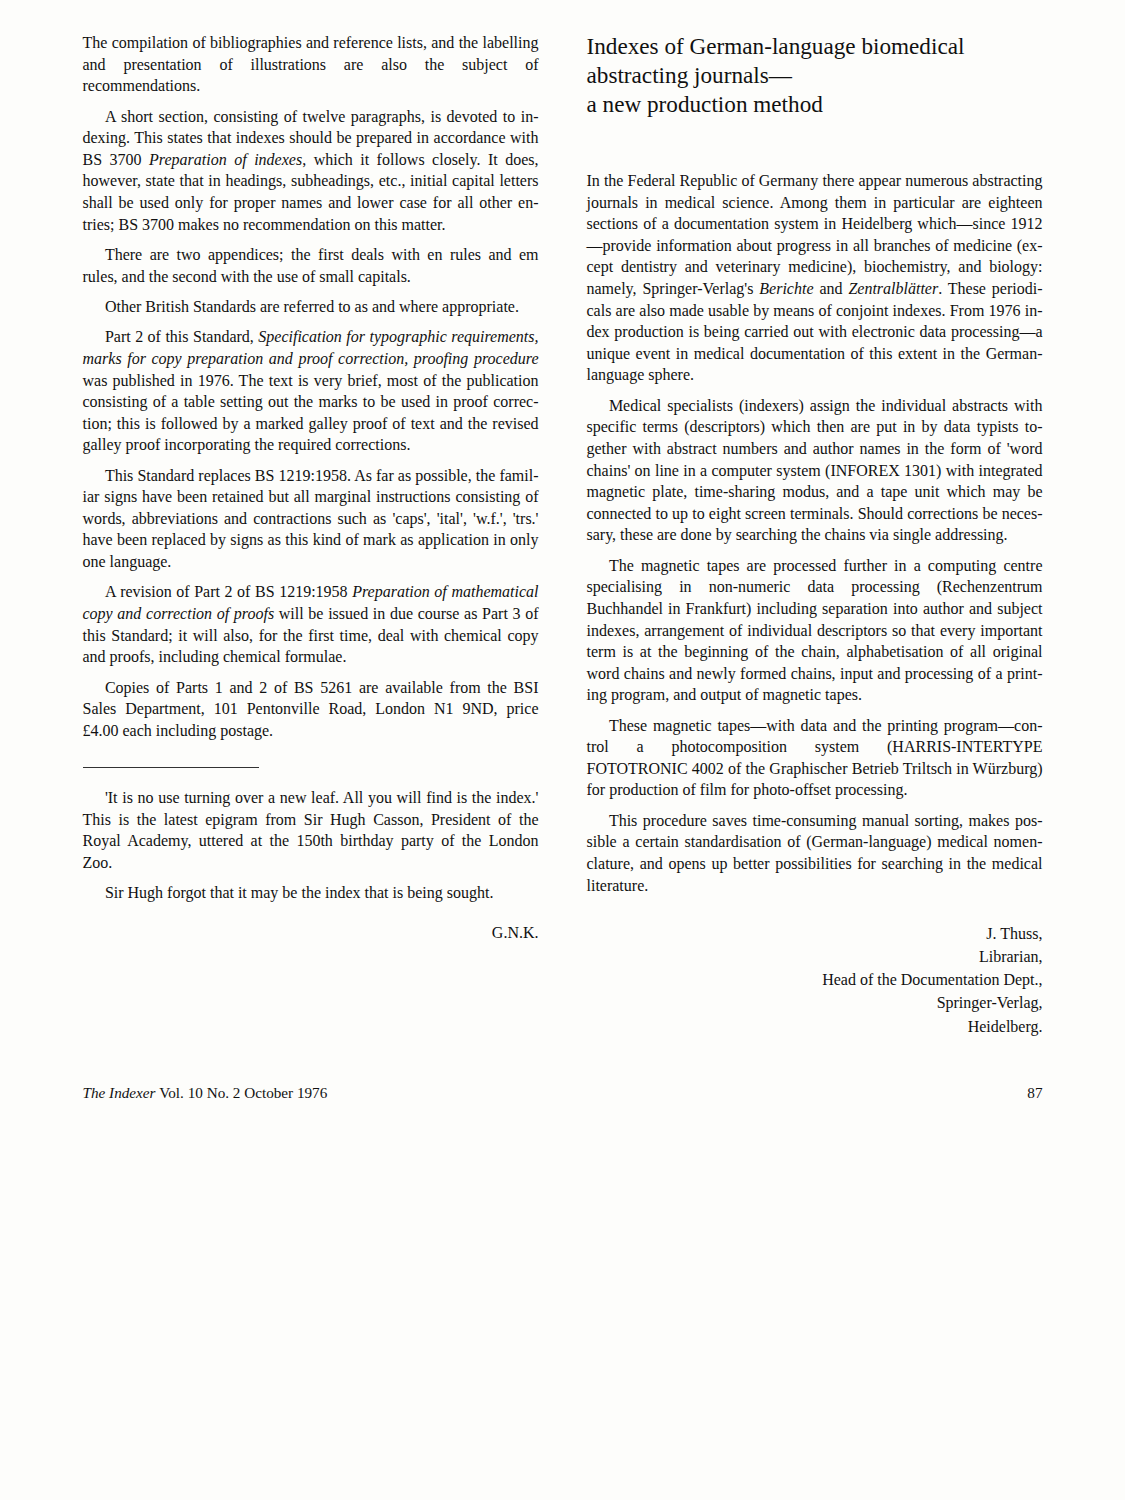The compilation of bibliographies and reference lists, and the labelling and presentation of illustrations are also the subject of recommendations.
A short section, consisting of twelve paragraphs, is devoted to indexing. This states that indexes should be prepared in accordance with BS 3700 Preparation of indexes, which it follows closely. It does, however, state that in headings, subheadings, etc., initial capital letters shall be used only for proper names and lower case for all other entries; BS 3700 makes no recommendation on this matter.
There are two appendices; the first deals with en rules and em rules, and the second with the use of small capitals.
Other British Standards are referred to as and where appropriate.
Part 2 of this Standard, Specification for typographic requirements, marks for copy preparation and proof correction, proofing procedure was published in 1976. The text is very brief, most of the publication consisting of a table setting out the marks to be used in proof correction; this is followed by a marked galley proof of text and the revised galley proof incorporating the required corrections.
This Standard replaces BS 1219:1958. As far as possible, the familiar signs have been retained but all marginal instructions consisting of words, abbreviations and contractions such as 'caps', 'ital', 'w.f.', 'trs.' have been replaced by signs as this kind of mark as application in only one language.
A revision of Part 2 of BS 1219:1958 Preparation of mathematical copy and correction of proofs will be issued in due course as Part 3 of this Standard; it will also, for the first time, deal with chemical copy and proofs, including chemical formulae.
Copies of Parts 1 and 2 of BS 5261 are available from the BSI Sales Department, 101 Pentonville Road, London N1 9ND, price £4.00 each including postage.
'It is no use turning over a new leaf. All you will find is the index.' This is the latest epigram from Sir Hugh Casson, President of the Royal Academy, uttered at the 150th birthday party of the London Zoo.
Sir Hugh forgot that it may be the index that is being sought.
G.N.K.
Indexes of German-language biomedical abstracting journals—
a new production method
In the Federal Republic of Germany there appear numerous abstracting journals in medical science. Among them in particular are eighteen sections of a documentation system in Heidelberg which—since 1912—provide information about progress in all branches of medicine (except dentistry and veterinary medicine), biochemistry, and biology: namely, Springer-Verlag's Berichte and Zentralblätter. These periodicals are also made usable by means of conjoint indexes. From 1976 index production is being carried out with electronic data processing—a unique event in medical documentation of this extent in the German-language sphere.
Medical specialists (indexers) assign the individual abstracts with specific terms (descriptors) which then are put in by data typists together with abstract numbers and author names in the form of 'word chains' on line in a computer system (INFOREX 1301) with integrated magnetic plate, time-sharing modus, and a tape unit which may be connected to up to eight screen terminals. Should corrections be necessary, these are done by searching the chains via single addressing.
The magnetic tapes are processed further in a computing centre specialising in non-numeric data processing (Rechenzentrum Buchhandel in Frankfurt) including separation into author and subject indexes, arrangement of individual descriptors so that every important term is at the beginning of the chain, alphabetisation of all original word chains and newly formed chains, input and processing of a printing program, and output of magnetic tapes.
These magnetic tapes—with data and the printing program—control a photocomposition system (HARRIS-INTERTYPE FOTOTRONIC 4002 of the Graphischer Betrieb Triltsch in Würzburg) for production of film for photo-offset processing.
This procedure saves time-consuming manual sorting, makes possible a certain standardisation of (German-language) medical nomenclature, and opens up better possibilities for searching in the medical literature.
J. Thuss,
Librarian,
Head of the Documentation Dept.,
Springer-Verlag,
Heidelberg.
The Indexer Vol. 10 No. 2 October 1976
87